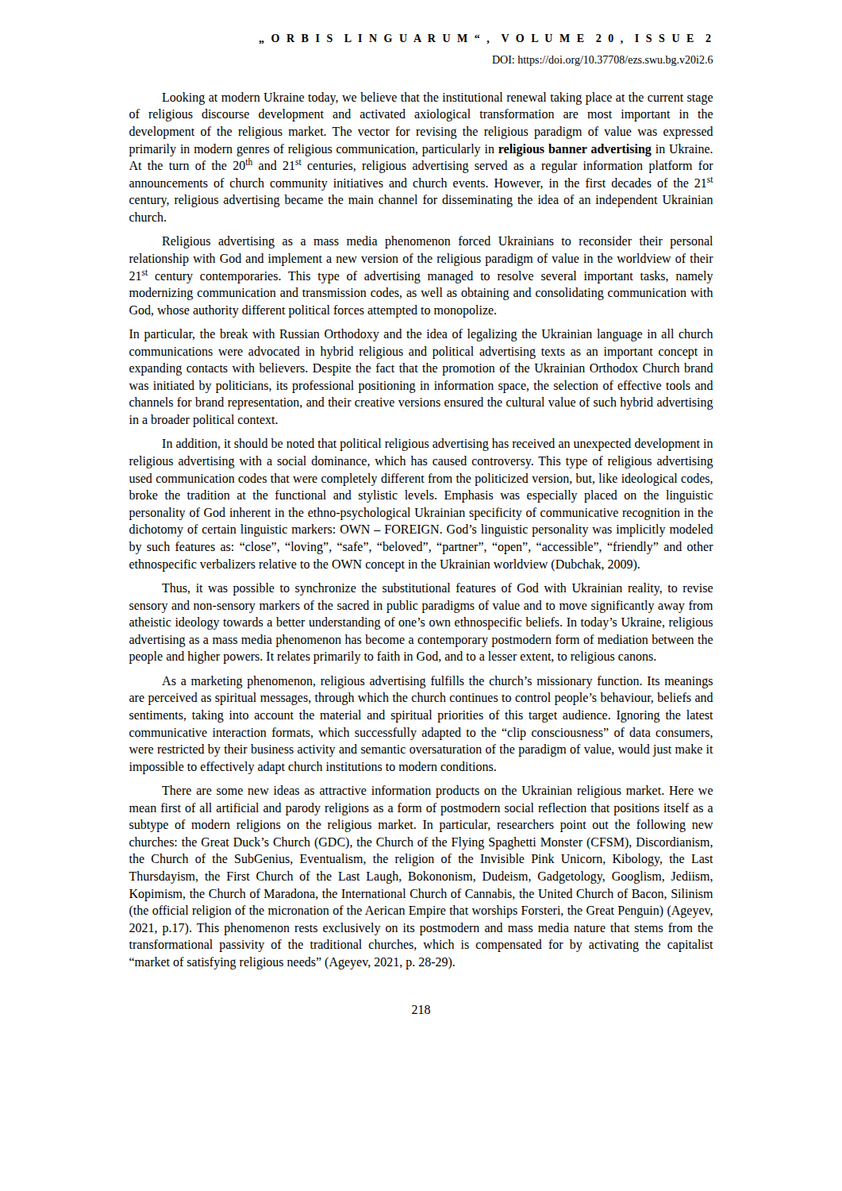„ O R B I S L I N G U A R U M “ , V O L U M E 2 0 , I S S U E 2
DOI: https://doi.org/10.37708/ezs.swu.bg.v20i2.6
Looking at modern Ukraine today, we believe that the institutional renewal taking place at the current stage of religious discourse development and activated axiological transformation are most important in the development of the religious market. The vector for revising the religious paradigm of value was expressed primarily in modern genres of religious communication, particularly in religious banner advertising in Ukraine. At the turn of the 20th and 21st centuries, religious advertising served as a regular information platform for announcements of church community initiatives and church events. However, in the first decades of the 21st century, religious advertising became the main channel for disseminating the idea of an independent Ukrainian church.
Religious advertising as a mass media phenomenon forced Ukrainians to reconsider their personal relationship with God and implement a new version of the religious paradigm of value in the worldview of their 21st century contemporaries. This type of advertising managed to resolve several important tasks, namely modernizing communication and transmission codes, as well as obtaining and consolidating communication with God, whose authority different political forces attempted to monopolize.
In particular, the break with Russian Orthodoxy and the idea of legalizing the Ukrainian language in all church communications were advocated in hybrid religious and political advertising texts as an important concept in expanding contacts with believers. Despite the fact that the promotion of the Ukrainian Orthodox Church brand was initiated by politicians, its professional positioning in information space, the selection of effective tools and channels for brand representation, and their creative versions ensured the cultural value of such hybrid advertising in a broader political context.
In addition, it should be noted that political religious advertising has received an unexpected development in religious advertising with a social dominance, which has caused controversy. This type of religious advertising used communication codes that were completely different from the politicized version, but, like ideological codes, broke the tradition at the functional and stylistic levels. Emphasis was especially placed on the linguistic personality of God inherent in the ethno-psychological Ukrainian specificity of communicative recognition in the dichotomy of certain linguistic markers: OWN – FOREIGN. God’s linguistic personality was implicitly modeled by such features as: “close”, “loving”, “safe”, “beloved”, “partner”, “open”, “accessible”, “friendly” and other ethnospecific verbalizers relative to the OWN concept in the Ukrainian worldview (Dubchak, 2009).
Thus, it was possible to synchronize the substitutional features of God with Ukrainian reality, to revise sensory and non-sensory markers of the sacred in public paradigms of value and to move significantly away from atheistic ideology towards a better understanding of one’s own ethnospecific beliefs. In today’s Ukraine, religious advertising as a mass media phenomenon has become a contemporary postmodern form of mediation between the people and higher powers. It relates primarily to faith in God, and to a lesser extent, to religious canons.
As a marketing phenomenon, religious advertising fulfills the church’s missionary function. Its meanings are perceived as spiritual messages, through which the church continues to control people’s behaviour, beliefs and sentiments, taking into account the material and spiritual priorities of this target audience. Ignoring the latest communicative interaction formats, which successfully adapted to the “clip consciousness” of data consumers, were restricted by their business activity and semantic oversaturation of the paradigm of value, would just make it impossible to effectively adapt church institutions to modern conditions.
There are some new ideas as attractive information products on the Ukrainian religious market. Here we mean first of all artificial and parody religions as a form of postmodern social reflection that positions itself as a subtype of modern religions on the religious market. In particular, researchers point out the following new churches: the Great Duck’s Church (GDC), the Church of the Flying Spaghetti Monster (CFSM), Discordianism, the Church of the SubGenius, Eventualism, the religion of the Invisible Pink Unicorn, Kibology, the Last Thursdayism, the First Church of the Last Laugh, Bokononism, Dudeism, Gadgetology, Googlism, Jediism, Kopimism, the Church of Maradona, the International Church of Cannabis, the United Church of Bacon, Silinism (the official religion of the micronation of the Aerican Empire that worships Forsteri, the Great Penguin) (Ageyev, 2021, p.17). This phenomenon rests exclusively on its postmodern and mass media nature that stems from the transformational passivity of the traditional churches, which is compensated for by activating the capitalist “market of satisfying religious needs” (Ageyev, 2021, p. 28-29).
218